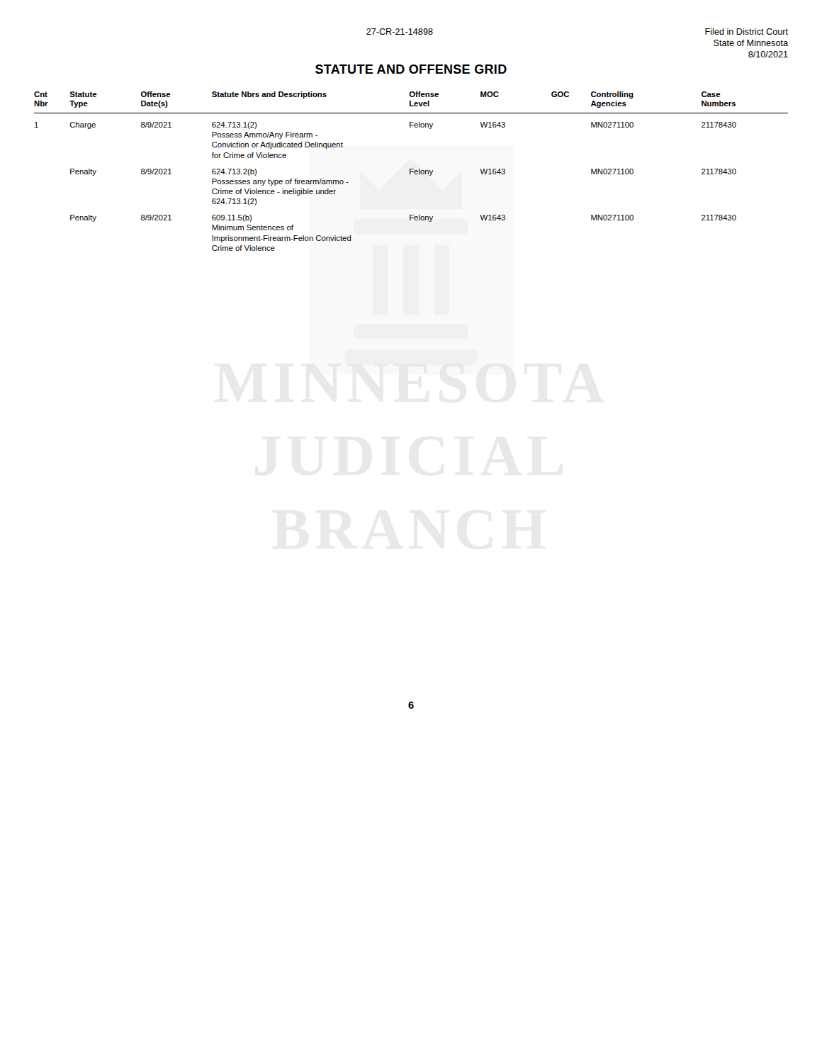MINNESOTA
JUDICIAL
BRANCH
27-CR-21-14898
Filed in District Court
State of Minnesota
8/10/2021
STATUTE AND OFFENSE GRID
| Cnt Nbr | Statute Type | Offense Date(s) | Statute Nbrs and Descriptions | Offense Level | MOC | GOC | Controlling Agencies | Case Numbers |
| --- | --- | --- | --- | --- | --- | --- | --- | --- |
| 1 | Charge | 8/9/2021 | 624.713.1(2) Possess Ammo/Any Firearm - Conviction or Adjudicated Delinquent for Crime of Violence | Felony | W1643 | | MN0271100 | 21178430 |
| | Penalty | 8/9/2021 | 624.713.2(b) Possesses any type of firearm/ammo - Crime of Violence - ineligible under 624.713.1(2) | Felony | W1643 | | MN0271100 | 21178430 |
| | Penalty | 8/9/2021 | 609.11.5(b) Minimum Sentences of Imprisonment-Firearm-Felon Convicted Crime of Violence | Felony | W1643 | | MN0271100 | 21178430 |
6